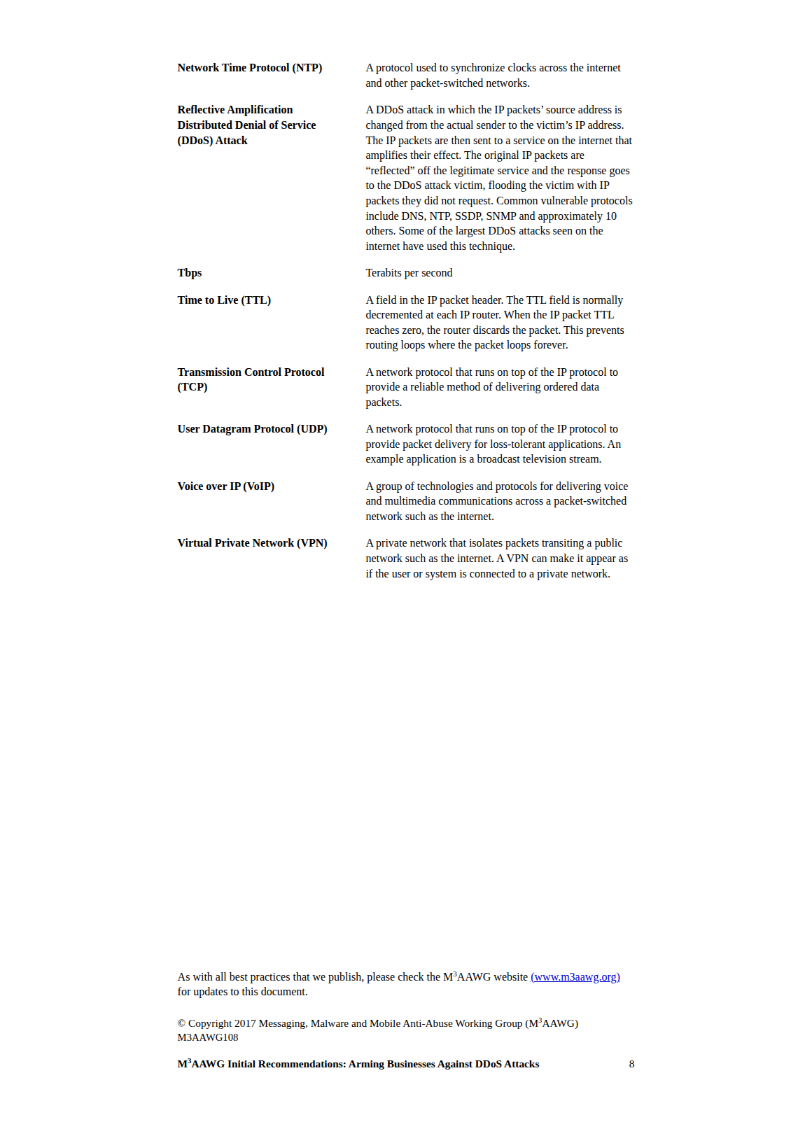| Network Time Protocol (NTP) | A protocol used to synchronize clocks across the internet and other packet-switched networks. |
| Reflective Amplification Distributed Denial of Service (DDoS) Attack | A DDoS attack in which the IP packets’ source address is changed from the actual sender to the victim’s IP address. The IP packets are then sent to a service on the internet that amplifies their effect. The original IP packets are “reflected” off the legitimate service and the response goes to the DDoS attack victim, flooding the victim with IP packets they did not request. Common vulnerable protocols include DNS, NTP, SSDP, SNMP and approximately 10 others. Some of the largest DDoS attacks seen on the internet have used this technique. |
| Tbps | Terabits per second |
| Time to Live (TTL) | A field in the IP packet header. The TTL field is normally decremented at each IP router. When the IP packet TTL reaches zero, the router discards the packet. This prevents routing loops where the packet loops forever. |
| Transmission Control Protocol (TCP) | A network protocol that runs on top of the IP protocol to provide a reliable method of delivering ordered data packets. |
| User Datagram Protocol (UDP) | A network protocol that runs on top of the IP protocol to provide packet delivery for loss-tolerant applications. An example application is a broadcast television stream. |
| Voice over IP (VoIP) | A group of technologies and protocols for delivering voice and multimedia communications across a packet-switched network such as the internet. |
| Virtual Private Network (VPN) | A private network that isolates packets transiting a public network such as the internet. A VPN can make it appear as if the user or system is connected to a private network. |
As with all best practices that we publish, please check the M3AAWG website (www.m3aawg.org) for updates to this document.
© Copyright 2017 Messaging, Malware and Mobile Anti-Abuse Working Group (M3AAWG)
M3AAWG108
M3AAWG Initial Recommendations: Arming Businesses Against DDoS Attacks 8